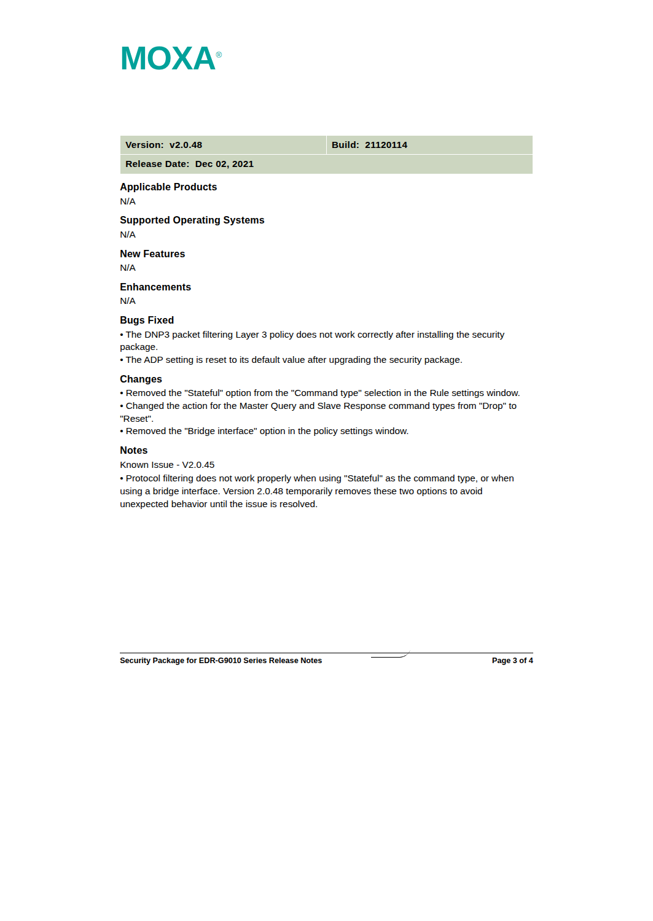MOXA®
| Version: v2.0.48 | Build: 21120114 |
| Release Date: Dec 02, 2021 |
Applicable Products
N/A
Supported Operating Systems
N/A
New Features
N/A
Enhancements
N/A
Bugs Fixed
• The DNP3 packet filtering Layer 3 policy does not work correctly after installing the security package.
• The ADP setting is reset to its default value after upgrading the security package.
Changes
• Removed the "Stateful" option from the "Command type" selection in the Rule settings window.
• Changed the action for the Master Query and Slave Response command types from "Drop" to "Reset".
• Removed the "Bridge interface" option in the policy settings window.
Notes
Known Issue - V2.0.45
• Protocol filtering does not work properly when using "Stateful" as the command type, or when using a bridge interface. Version 2.0.48 temporarily removes these two options to avoid unexpected behavior until the issue is resolved.
Security Package for EDR-G9010 Series Release Notes Page 3 of 4